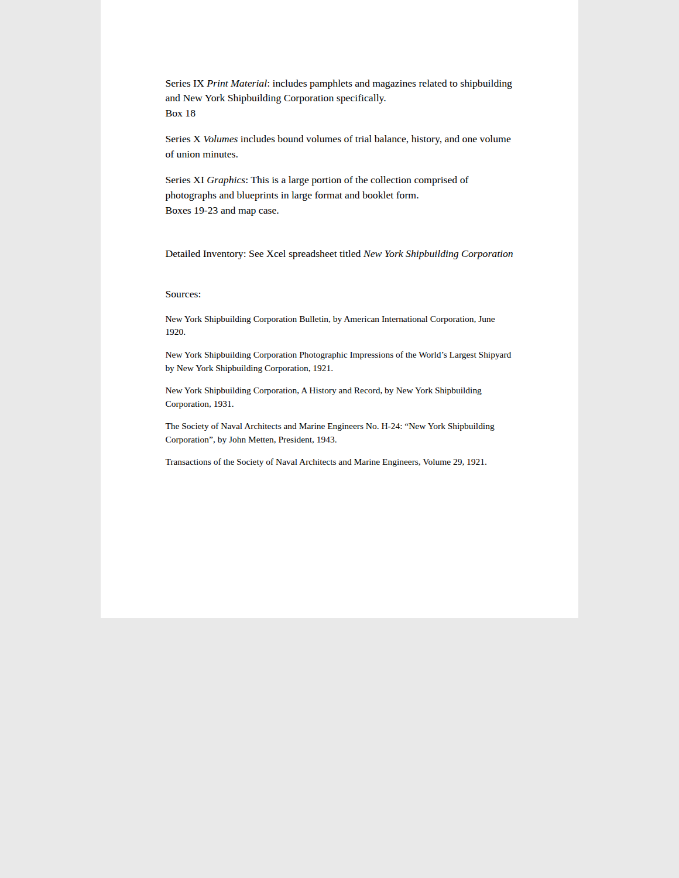Series IX Print Material: includes pamphlets and magazines related to shipbuilding and New York Shipbuilding Corporation specifically.
Box 18
Series X Volumes includes bound volumes of trial balance, history, and one volume of union minutes.
Series XI Graphics: This is a large portion of the collection comprised of photographs and blueprints in large format and booklet form.
Boxes 19-23 and map case.
Detailed Inventory: See Xcel spreadsheet titled New York Shipbuilding Corporation
Sources:
New York Shipbuilding Corporation Bulletin, by American International Corporation, June 1920.
New York Shipbuilding Corporation Photographic Impressions of the World’s Largest Shipyard by New York Shipbuilding Corporation, 1921.
New York Shipbuilding Corporation, A History and Record, by New York Shipbuilding Corporation, 1931.
The Society of Naval Architects and Marine Engineers No. H-24: “New York Shipbuilding Corporation”, by John Metten, President, 1943.
Transactions of the Society of Naval Architects and Marine Engineers, Volume 29, 1921.